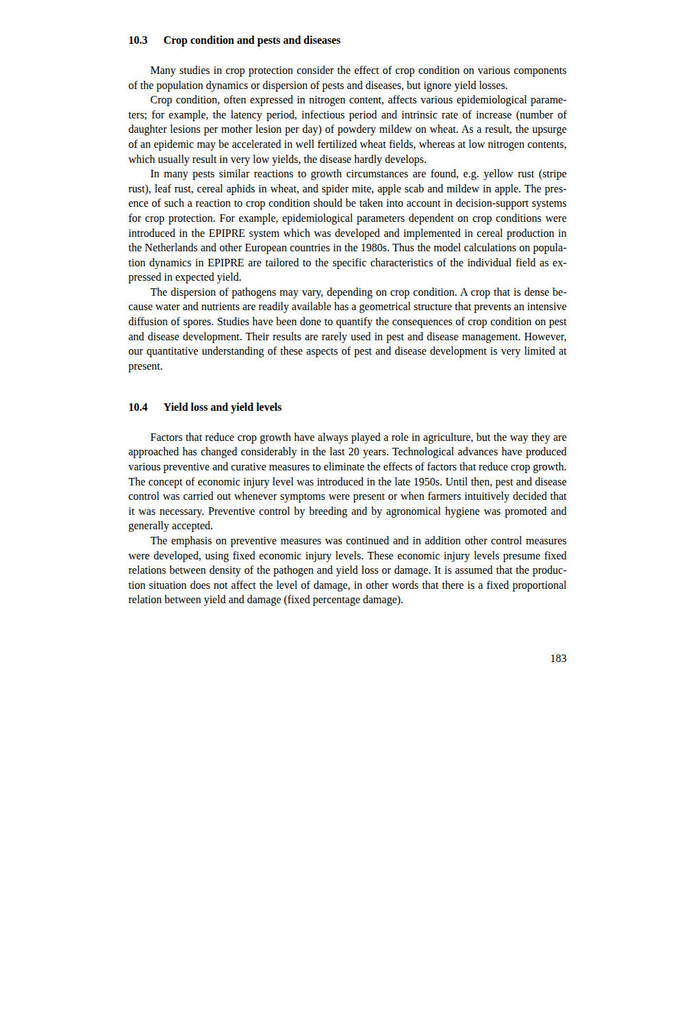10.3 Crop condition and pests and diseases
Many studies in crop protection consider the effect of crop condition on various components of the population dynamics or dispersion of pests and diseases, but ignore yield losses.
Crop condition, often expressed in nitrogen content, affects various epidemiological parameters; for example, the latency period, infectious period and intrinsic rate of increase (number of daughter lesions per mother lesion per day) of powdery mildew on wheat. As a result, the upsurge of an epidemic may be accelerated in well fertilized wheat fields, whereas at low nitrogen contents, which usually result in very low yields, the disease hardly develops.
In many pests similar reactions to growth circumstances are found, e.g. yellow rust (stripe rust), leaf rust, cereal aphids in wheat, and spider mite, apple scab and mildew in apple. The presence of such a reaction to crop condition should be taken into account in decision-support systems for crop protection. For example, epidemiological parameters dependent on crop conditions were introduced in the EPIPRE system which was developed and implemented in cereal production in the Netherlands and other European countries in the 1980s. Thus the model calculations on population dynamics in EPIPRE are tailored to the specific characteristics of the individual field as expressed in expected yield.
The dispersion of pathogens may vary, depending on crop condition. A crop that is dense because water and nutrients are readily available has a geometrical structure that prevents an intensive diffusion of spores. Studies have been done to quantify the consequences of crop condition on pest and disease development. Their results are rarely used in pest and disease management. However, our quantitative understanding of these aspects of pest and disease development is very limited at present.
10.4 Yield loss and yield levels
Factors that reduce crop growth have always played a role in agriculture, but the way they are approached has changed considerably in the last 20 years. Technological advances have produced various preventive and curative measures to eliminate the effects of factors that reduce crop growth. The concept of economic injury level was introduced in the late 1950s. Until then, pest and disease control was carried out whenever symptoms were present or when farmers intuitively decided that it was necessary. Preventive control by breeding and by agronomical hygiene was promoted and generally accepted.
The emphasis on preventive measures was continued and in addition other control measures were developed, using fixed economic injury levels. These economic injury levels presume fixed relations between density of the pathogen and yield loss or damage. It is assumed that the production situation does not affect the level of damage, in other words that there is a fixed proportional relation between yield and damage (fixed percentage damage).
183